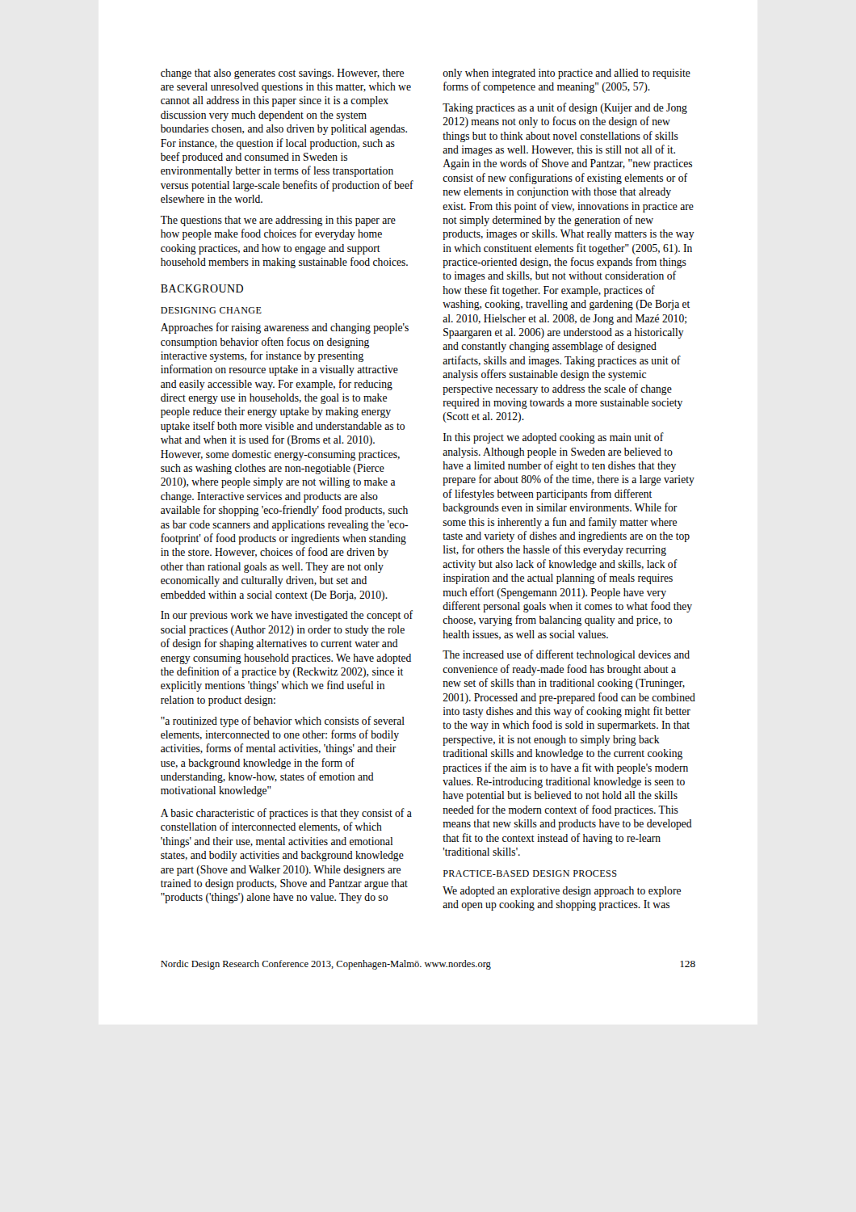change that also generates cost savings. However, there are several unresolved questions in this matter, which we cannot all address in this paper since it is a complex discussion very much dependent on the system boundaries chosen, and also driven by political agendas. For instance, the question if local production, such as beef produced and consumed in Sweden is environmentally better in terms of less transportation versus potential large-scale benefits of production of beef elsewhere in the world.
The questions that we are addressing in this paper are how people make food choices for everyday home cooking practices, and how to engage and support household members in making sustainable food choices.
Background
Designing change
Approaches for raising awareness and changing people's consumption behavior often focus on designing interactive systems, for instance by presenting information on resource uptake in a visually attractive and easily accessible way. For example, for reducing direct energy use in households, the goal is to make people reduce their energy uptake by making energy uptake itself both more visible and understandable as to what and when it is used for (Broms et al. 2010). However, some domestic energy-consuming practices, such as washing clothes are non-negotiable (Pierce 2010), where people simply are not willing to make a change. Interactive services and products are also available for shopping 'eco-friendly' food products, such as bar code scanners and applications revealing the 'eco-footprint' of food products or ingredients when standing in the store. However, choices of food are driven by other than rational goals as well. They are not only economically and culturally driven, but set and embedded within a social context (De Borja, 2010).
In our previous work we have investigated the concept of social practices (Author 2012) in order to study the role of design for shaping alternatives to current water and energy consuming household practices. We have adopted the definition of a practice by (Reckwitz 2002), since it explicitly mentions 'things' which we find useful in relation to product design:
"a routinized type of behavior which consists of several elements, interconnected to one other: forms of bodily activities, forms of mental activities, 'things' and their use, a background knowledge in the form of understanding, know-how, states of emotion and motivational knowledge"
A basic characteristic of practices is that they consist of a constellation of interconnected elements, of which 'things' and their use, mental activities and emotional states, and bodily activities and background knowledge are part (Shove and Walker 2010). While designers are trained to design products, Shove and Pantzar argue that "products ('things') alone have no value. They do so
only when integrated into practice and allied to requisite forms of competence and meaning" (2005, 57).
Taking practices as a unit of design (Kuijer and de Jong 2012) means not only to focus on the design of new things but to think about novel constellations of skills and images as well. However, this is still not all of it. Again in the words of Shove and Pantzar, "new practices consist of new configurations of existing elements or of new elements in conjunction with those that already exist. From this point of view, innovations in practice are not simply determined by the generation of new products, images or skills. What really matters is the way in which constituent elements fit together" (2005, 61). In practice-oriented design, the focus expands from things to images and skills, but not without consideration of how these fit together. For example, practices of washing, cooking, travelling and gardening (De Borja et al. 2010, Hielscher et al. 2008, de Jong and Mazé 2010; Spaargaren et al. 2006) are understood as a historically and constantly changing assemblage of designed artifacts, skills and images. Taking practices as unit of analysis offers sustainable design the systemic perspective necessary to address the scale of change required in moving towards a more sustainable society (Scott et al. 2012).
In this project we adopted cooking as main unit of analysis. Although people in Sweden are believed to have a limited number of eight to ten dishes that they prepare for about 80% of the time, there is a large variety of lifestyles between participants from different backgrounds even in similar environments. While for some this is inherently a fun and family matter where taste and variety of dishes and ingredients are on the top list, for others the hassle of this everyday recurring activity but also lack of knowledge and skills, lack of inspiration and the actual planning of meals requires much effort (Spengemann 2011). People have very different personal goals when it comes to what food they choose, varying from balancing quality and price, to health issues, as well as social values.
The increased use of different technological devices and convenience of ready-made food has brought about a new set of skills than in traditional cooking (Truninger, 2001). Processed and pre-prepared food can be combined into tasty dishes and this way of cooking might fit better to the way in which food is sold in supermarkets. In that perspective, it is not enough to simply bring back traditional skills and knowledge to the current cooking practices if the aim is to have a fit with people's modern values. Re-introducing traditional knowledge is seen to have potential but is believed to not hold all the skills needed for the modern context of food practices. This means that new skills and products have to be developed that fit to the context instead of having to re-learn 'traditional skills'.
Practice-based design process
We adopted an explorative design approach to explore and open up cooking and shopping practices. It was
Nordic Design Research Conference 2013, Copenhagen-Malmö. www.nordes.org 128